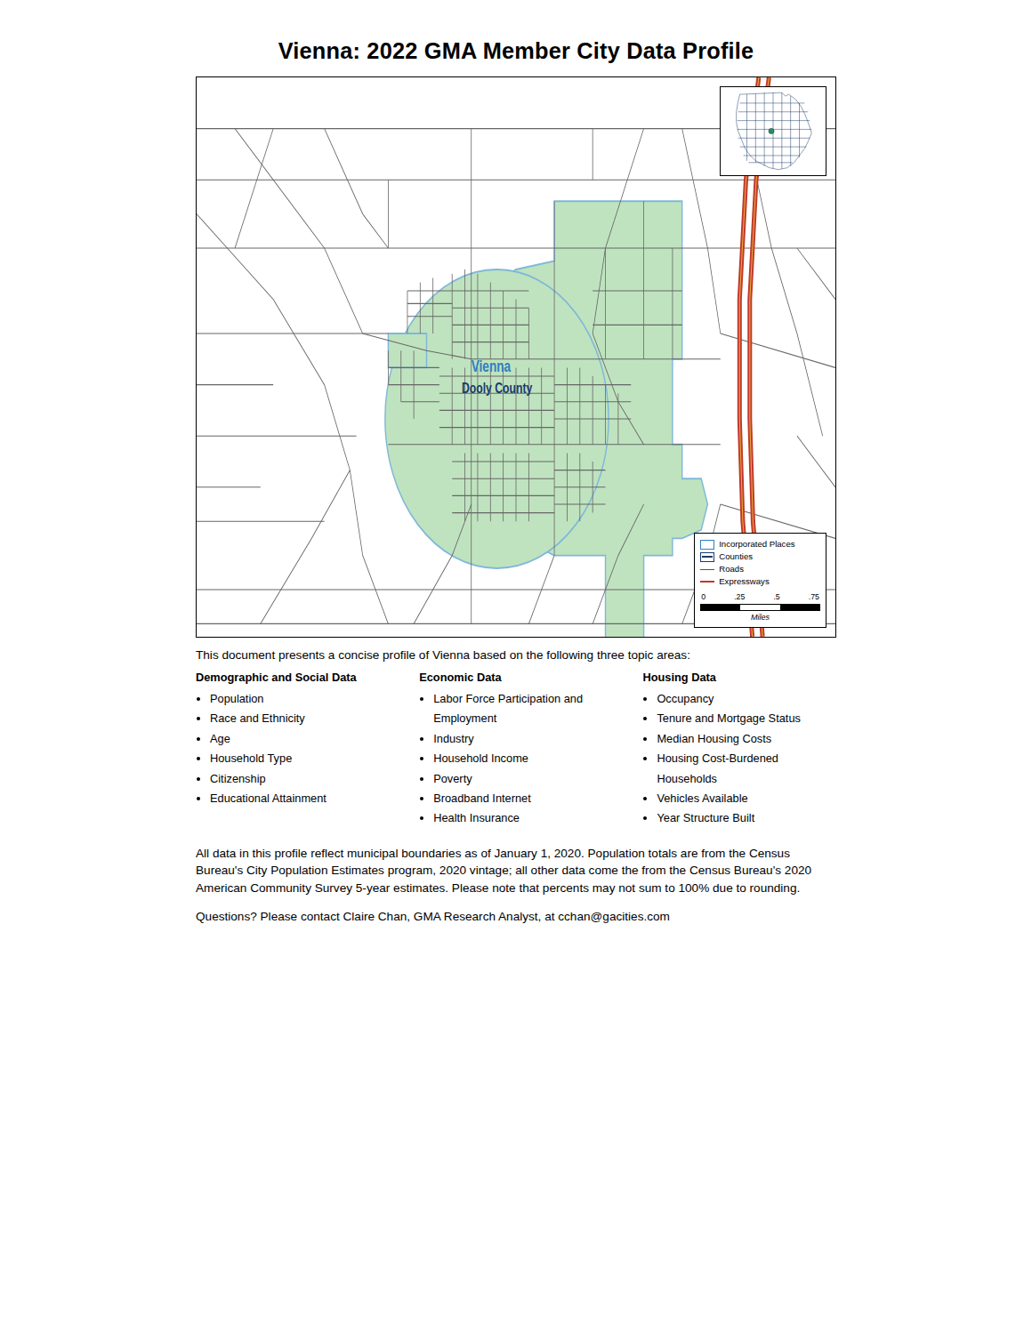Vienna: 2022 GMA Member City Data Profile
Vienna Dooly County
Incorporated Places
Counties
Roads
Expressways
0.25.5.75
Miles
This document presents a concise profile of Vienna based on the following three topic areas:
Demographic and Social Data
Population
Race and Ethnicity
Age
Household Type
Citizenship
Educational Attainment
Economic Data
Labor Force Participation and Employment
Industry
Household Income
Poverty
Broadband Internet
Health Insurance
Housing Data
Occupancy
Tenure and Mortgage Status
Median Housing Costs
Housing Cost-Burdened Households
Vehicles Available
Year Structure Built
All data in this profile reflect municipal boundaries as of January 1, 2020. Population totals are from the Census Bureau's City Population Estimates program, 2020 vintage; all other data come the from the Census Bureau's 2020 American Community Survey 5-year estimates. Please note that percents may not sum to 100% due to rounding.
Questions? Please contact Claire Chan, GMA Research Analyst, at cchan@gacities.com